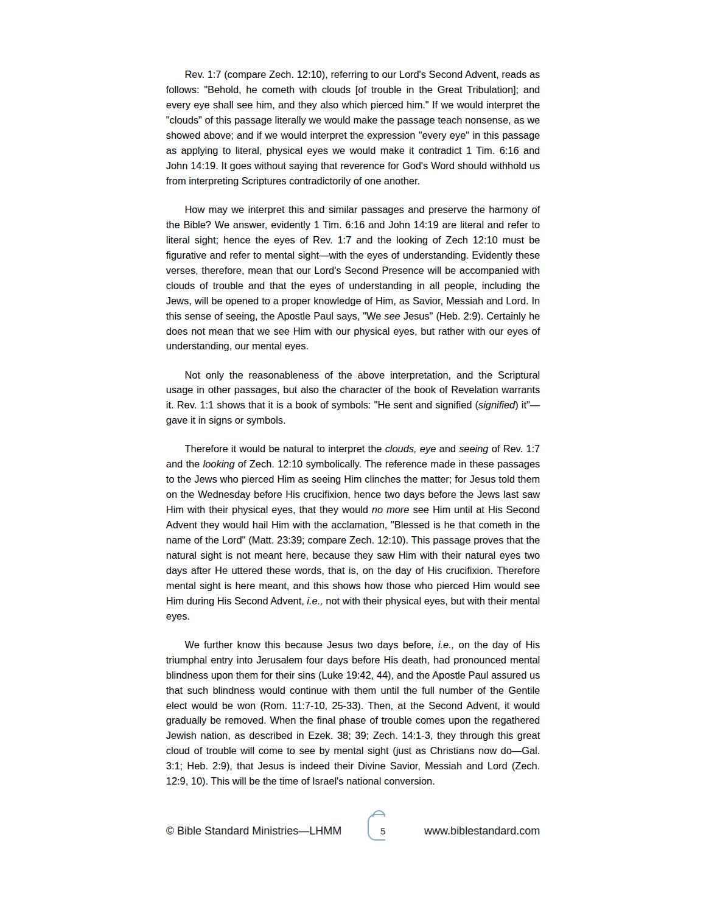Rev. 1:7 (compare Zech. 12:10), referring to our Lord's Second Advent, reads as follows: "Behold, he cometh with clouds [of trouble in the Great Tribulation]; and every eye shall see him, and they also which pierced him." If we would interpret the "clouds" of this passage literally we would make the passage teach nonsense, as we showed above; and if we would interpret the expression "every eye" in this passage as applying to literal, physical eyes we would make it contradict 1 Tim. 6:16 and John 14:19. It goes without saying that reverence for God's Word should withhold us from interpreting Scriptures contradictorily of one another.
How may we interpret this and similar passages and preserve the harmony of the Bible? We answer, evidently 1 Tim. 6:16 and John 14:19 are literal and refer to literal sight; hence the eyes of Rev. 1:7 and the looking of Zech 12:10 must be figurative and refer to mental sight—with the eyes of understanding. Evidently these verses, therefore, mean that our Lord's Second Presence will be accompanied with clouds of trouble and that the eyes of understanding in all people, including the Jews, will be opened to a proper knowledge of Him, as Savior, Messiah and Lord. In this sense of seeing, the Apostle Paul says, "We see Jesus" (Heb. 2:9). Certainly he does not mean that we see Him with our physical eyes, but rather with our eyes of understanding, our mental eyes.
Not only the reasonableness of the above interpretation, and the Scriptural usage in other passages, but also the character of the book of Revelation warrants it. Rev. 1:1 shows that it is a book of symbols: "He sent and signified (signified) it"—gave it in signs or symbols.
Therefore it would be natural to interpret the clouds, eye and seeing of Rev. 1:7 and the looking of Zech. 12:10 symbolically. The reference made in these passages to the Jews who pierced Him as seeing Him clinches the matter; for Jesus told them on the Wednesday before His crucifixion, hence two days before the Jews last saw Him with their physical eyes, that they would no more see Him until at His Second Advent they would hail Him with the acclamation, "Blessed is he that cometh in the name of the Lord" (Matt. 23:39; compare Zech. 12:10). This passage proves that the natural sight is not meant here, because they saw Him with their natural eyes two days after He uttered these words, that is, on the day of His crucifixion. Therefore mental sight is here meant, and this shows how those who pierced Him would see Him during His Second Advent, i.e., not with their physical eyes, but with their mental eyes.
We further know this because Jesus two days before, i.e., on the day of His triumphal entry into Jerusalem four days before His death, had pronounced mental blindness upon them for their sins (Luke 19:42, 44), and the Apostle Paul assured us that such blindness would continue with them until the full number of the Gentile elect would be won (Rom. 11:7-10, 25-33). Then, at the Second Advent, it would gradually be removed. When the final phase of trouble comes upon the regathered Jewish nation, as described in Ezek. 38; 39; Zech. 14:1-3, they through this great cloud of trouble will come to see by mental sight (just as Christians now do—Gal. 3:1; Heb. 2:9), that Jesus is indeed their Divine Savior, Messiah and Lord (Zech. 12:9, 10). This will be the time of Israel's national conversion.
© Bible Standard Ministries—LHMM
5
www.biblestandard.com